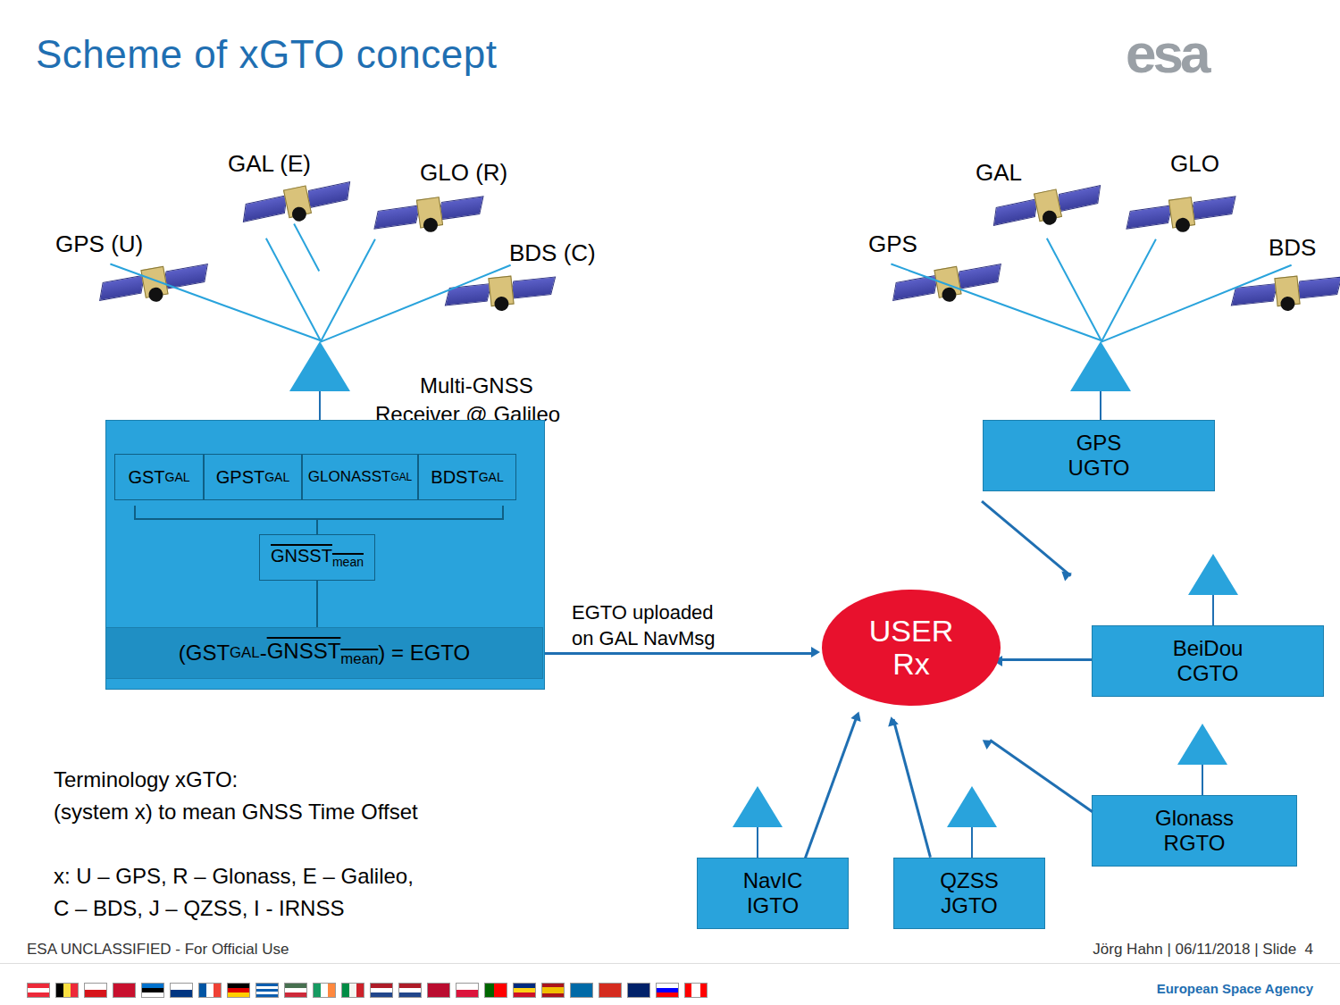Scheme of xGTO concept
esa
GAL (E)
GLO (R)
GPS (U)
BDS (C)
Multi-GNSS
Receiver @ Galileo
GSTGAL
GPSTGAL
GLONASSTGAL
BDSTGAL
GNSSTmean
(GSTGAL - GNSSTmean) = EGTO
EGTO uploaded
on GAL NavMsg
GAL
GLO
GPS
BDS
GPS
UGTO
BeiDou
CGTO
Glonass
RGTO
QZSS
JGTO
NavIC
IGTO
USER
Rx
Terminology xGTO:
(system x) to mean GNSS Time Offset
x: U – GPS, R – Glonass, E – Galileo,
C – BDS, J – QZSS, I - IRNSS
ESA UNCLASSIFIED - For Official Use
Jörg Hahn | 06/11/2018 | Slide 4
European Space Agency